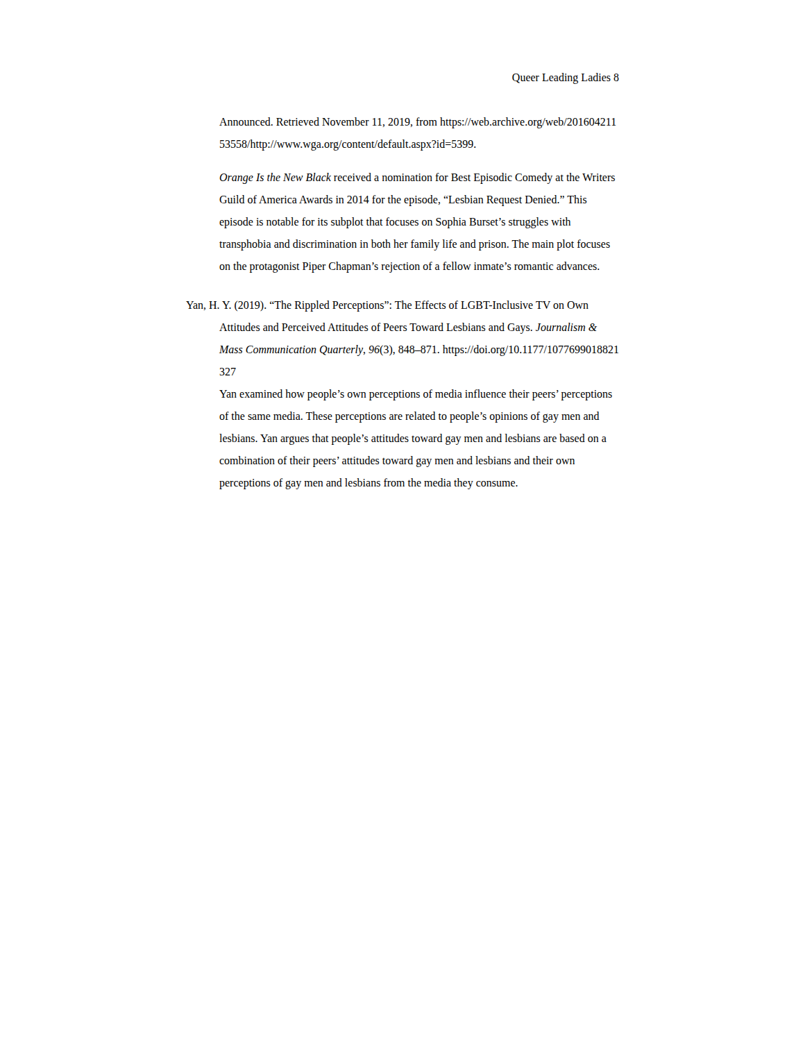Queer Leading Ladies 8
Announced. Retrieved November 11, 2019, from https://web.archive.org/web/20160421153558/http://www.wga.org/content/default.aspx?id=5399.
Orange Is the New Black received a nomination for Best Episodic Comedy at the Writers Guild of America Awards in 2014 for the episode, “Lesbian Request Denied.” This episode is notable for its subplot that focuses on Sophia Burset’s struggles with transphobia and discrimination in both her family life and prison. The main plot focuses on the protagonist Piper Chapman’s rejection of a fellow inmate’s romantic advances.
Yan, H. Y. (2019). “The Rippled Perceptions”: The Effects of LGBT-Inclusive TV on Own Attitudes and Perceived Attitudes of Peers Toward Lesbians and Gays. Journalism & Mass Communication Quarterly, 96(3), 848–871. https://doi.org/10.1177/1077699018821327
Yan examined how people’s own perceptions of media influence their peers’ perceptions of the same media. These perceptions are related to people’s opinions of gay men and lesbians. Yan argues that people’s attitudes toward gay men and lesbians are based on a combination of their peers’ attitudes toward gay men and lesbians and their own perceptions of gay men and lesbians from the media they consume.